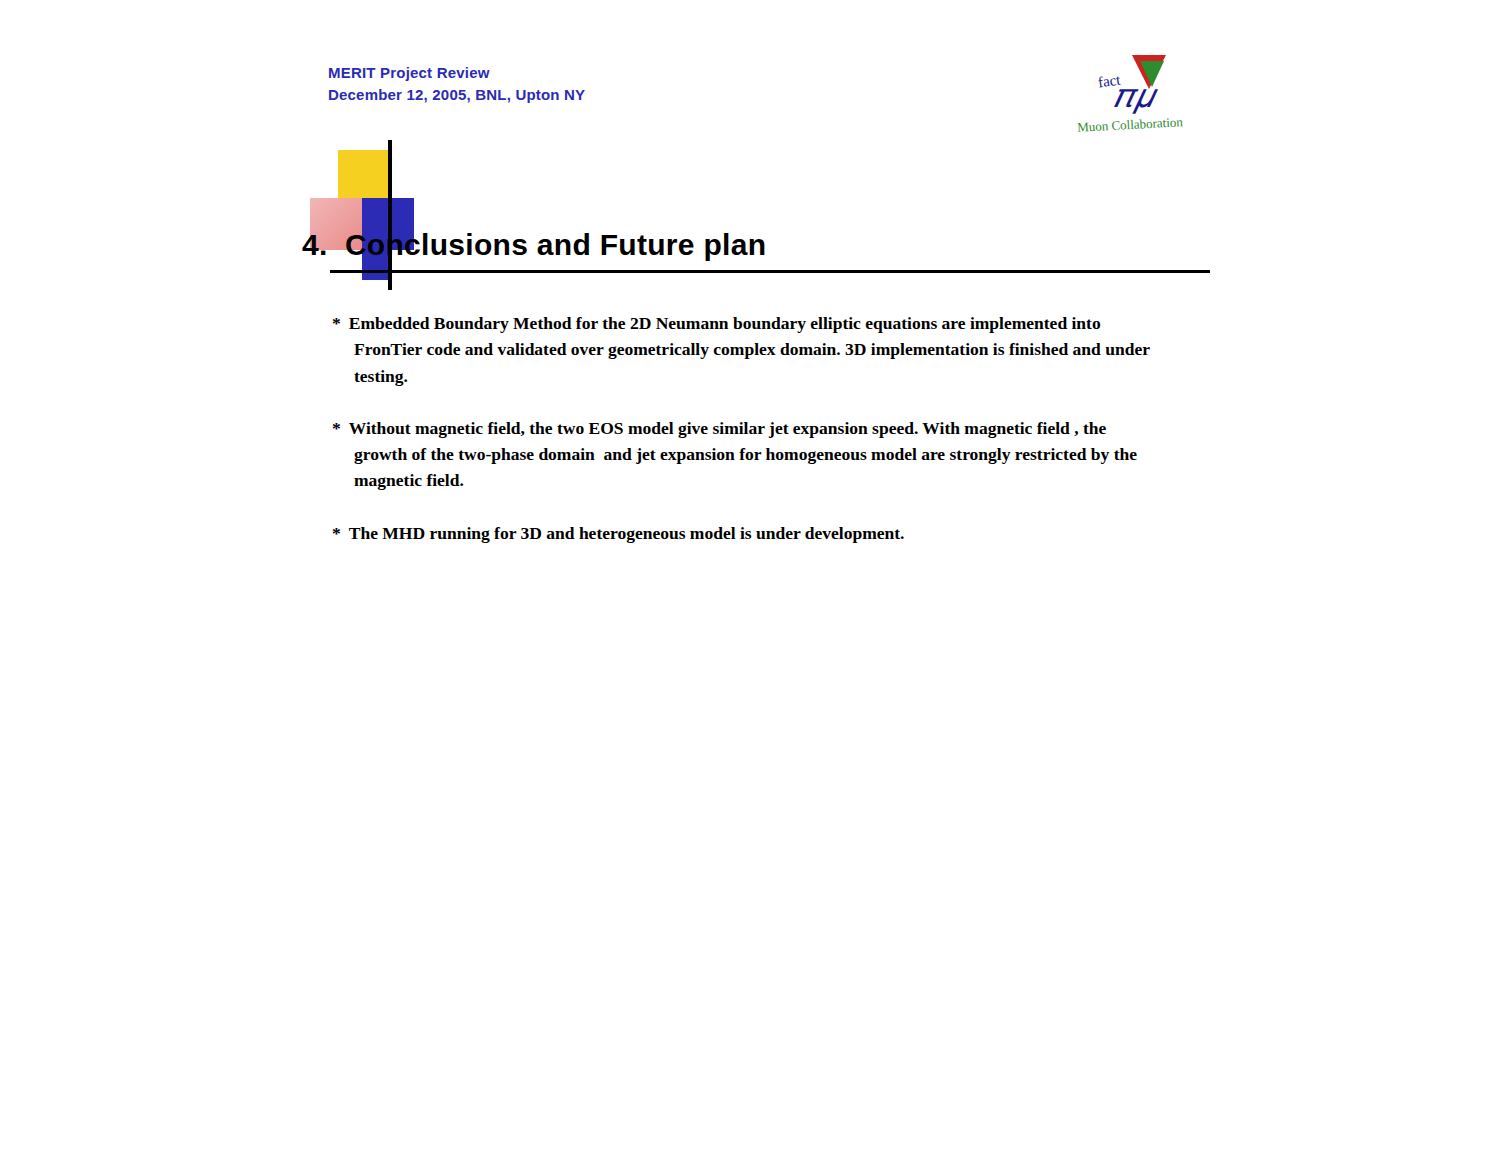MERIT Project Review
December 12, 2005, BNL, Upton NY
fact
𝜋𝜇
Muon Collaboration
4. Conclusions and Future plan
*Embedded Boundary Method for the 2D Neumann boundary elliptic equations are implemented into FronTier code and validated over geometrically complex domain. 3D implementation is finished and under testing.
*Without magnetic field, the two EOS model give similar jet expansion speed. With magnetic field , the growth of the two-phase domain and jet expansion for homogeneous model are strongly restricted by the magnetic field.
*The MHD running for 3D and heterogeneous model is under development.